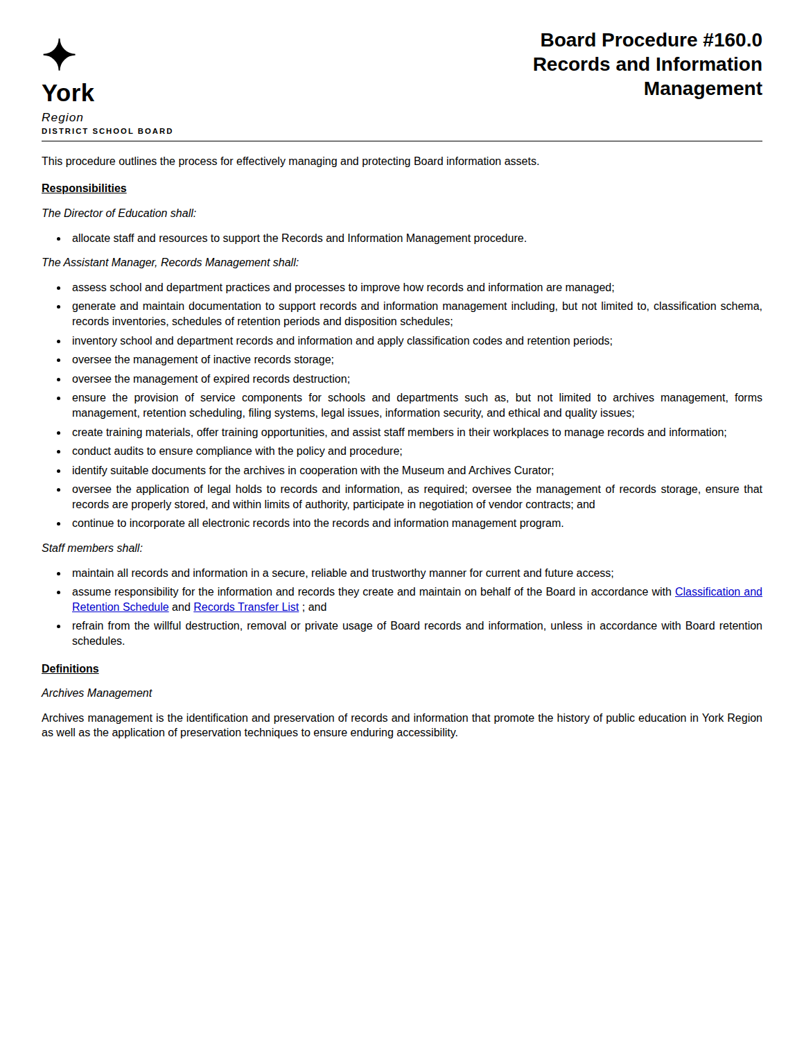✦
York
Region
DISTRICT SCHOOL BOARD
Board Procedure #160.0
Records and Information
Management
This procedure outlines the process for effectively managing and protecting Board information assets.
Responsibilities
The Director of Education shall:
allocate staff and resources to support the Records and Information Management procedure.
The Assistant Manager, Records Management shall:
assess school and department practices and processes to improve how records and information are managed;
generate and maintain documentation to support records and information management including, but not limited to, classification schema, records inventories, schedules of retention periods and disposition schedules;
inventory school and department records and information and apply classification codes and retention periods;
oversee the management of inactive records storage;
oversee the management of expired records destruction;
ensure the provision of service components for schools and departments such as, but not limited to archives management, forms management, retention scheduling, filing systems, legal issues, information security, and ethical and quality issues;
create training materials, offer training opportunities, and assist staff members in their workplaces to manage records and information;
conduct audits to ensure compliance with the policy and procedure;
identify suitable documents for the archives in cooperation with the Museum and Archives Curator;
oversee the application of legal holds to records and information, as required; oversee the management of records storage, ensure that records are properly stored, and within limits of authority, participate in negotiation of vendor contracts; and
continue to incorporate all electronic records into the records and information management program.
Staff members shall:
maintain all records and information in a secure, reliable and trustworthy manner for current and future access;
assume responsibility for the information and records they create and maintain on behalf of the Board in accordance with Classification and Retention Schedule and Records Transfer List ; and
refrain from the willful destruction, removal or private usage of Board records and information, unless in accordance with Board retention schedules.
Definitions
Archives Management
Archives management is the identification and preservation of records and information that promote the history of public education in York Region as well as the application of preservation techniques to ensure enduring accessibility.